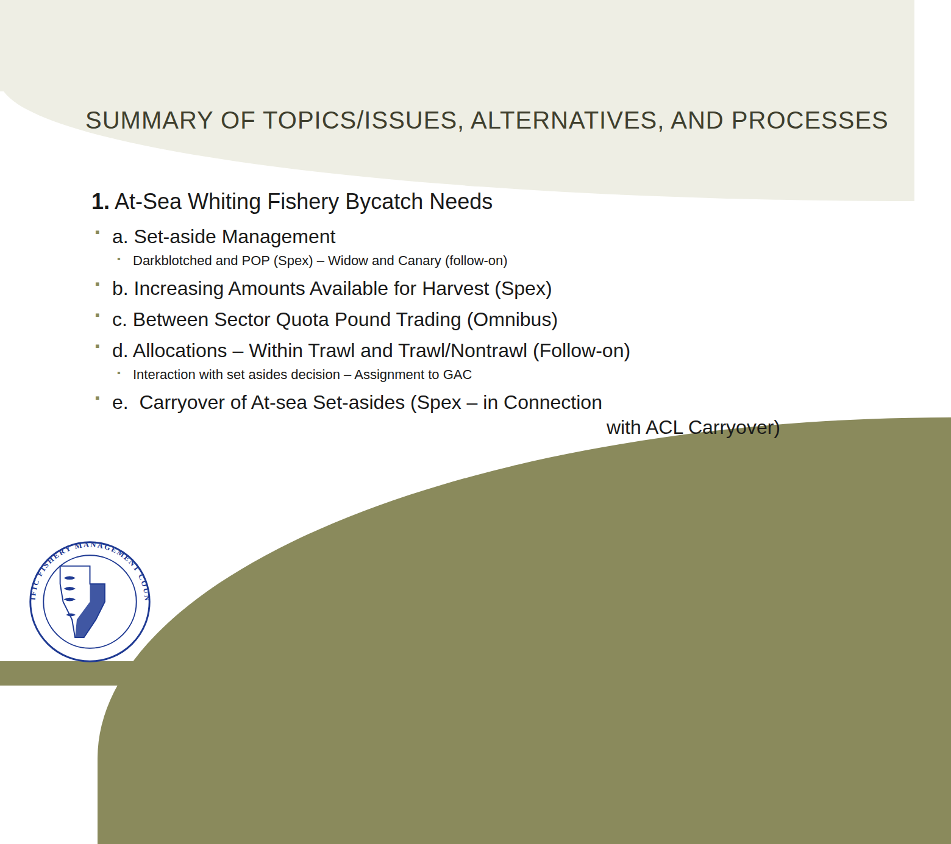SUMMARY OF TOPICS/ISSUES, ALTERNATIVES, AND PROCESSES
1. At-Sea Whiting Fishery Bycatch Needs
a. Set-aside Management
Darkblotched and POP (Spex) – Widow and Canary (follow-on)
b. Increasing Amounts Available for Harvest (Spex)
c. Between Sector Quota Pound Trading (Omnibus)
d. Allocations – Within Trawl and Trawl/Nontrawl (Follow-on)
Interaction with set asides decision – Assignment to GAC
e. Carryover of At-sea Set-asides (Spex – in Connection with ACL Carryover)
PACIFIC FISHERY MANAGEMENT COUNCIL